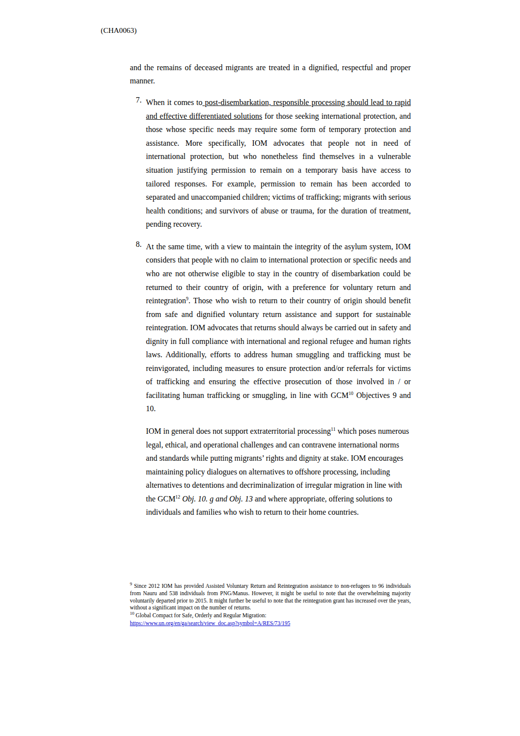(CHA0063)
and the remains of deceased migrants are treated in a dignified, respectful and proper manner.
7.
When it comes to post-disembarkation, responsible processing should lead to rapid and effective differentiated solutions for those seeking international protection, and those whose specific needs may require some form of temporary protection and assistance. More specifically, IOM advocates that people not in need of international protection, but who nonetheless find themselves in a vulnerable situation justifying permission to remain on a temporary basis have access to tailored responses. For example, permission to remain has been accorded to separated and unaccompanied children; victims of trafficking; migrants with serious health conditions; and survivors of abuse or trauma, for the duration of treatment, pending recovery.
8.
At the same time, with a view to maintain the integrity of the asylum system, IOM considers that people with no claim to international protection or specific needs and who are not otherwise eligible to stay in the country of disembarkation could be returned to their country of origin, with a preference for voluntary return and reintegration9. Those who wish to return to their country of origin should benefit from safe and dignified voluntary return assistance and support for sustainable reintegration. IOM advocates that returns should always be carried out in safety and dignity in full compliance with international and regional refugee and human rights laws. Additionally, efforts to address human smuggling and trafficking must be reinvigorated, including measures to ensure protection and/or referrals for victims of trafficking and ensuring the effective prosecution of those involved in / or facilitating human trafficking or smuggling, in line with GCM10 Objectives 9 and 10.
IOM in general does not support extraterritorial processing11 which poses numerous legal, ethical, and operational challenges and can contravene international norms and standards while putting migrants’ rights and dignity at stake. IOM encourages maintaining policy dialogues on alternatives to offshore processing, including alternatives to detentions and decriminalization of irregular migration in line with the GCM12 Obj. 10. g and Obj. 13 and where appropriate, offering solutions to individuals and families who wish to return to their home countries.
9 Since 2012 IOM has provided Assisted Voluntary Return and Reintegration assistance to non-refugees to 96 individuals from Nauru and 538 individuals from PNG/Manus. However, it might be useful to note that the overwhelming majority voluntarily departed prior to 2015. It might further be useful to note that the reintegration grant has increased over the years, without a significant impact on the number of returns.
10 Global Compact for Safe, Orderly and Regular Migration:
https://www.un.org/en/ga/search/view_doc.asp?symbol=A/RES/73/195